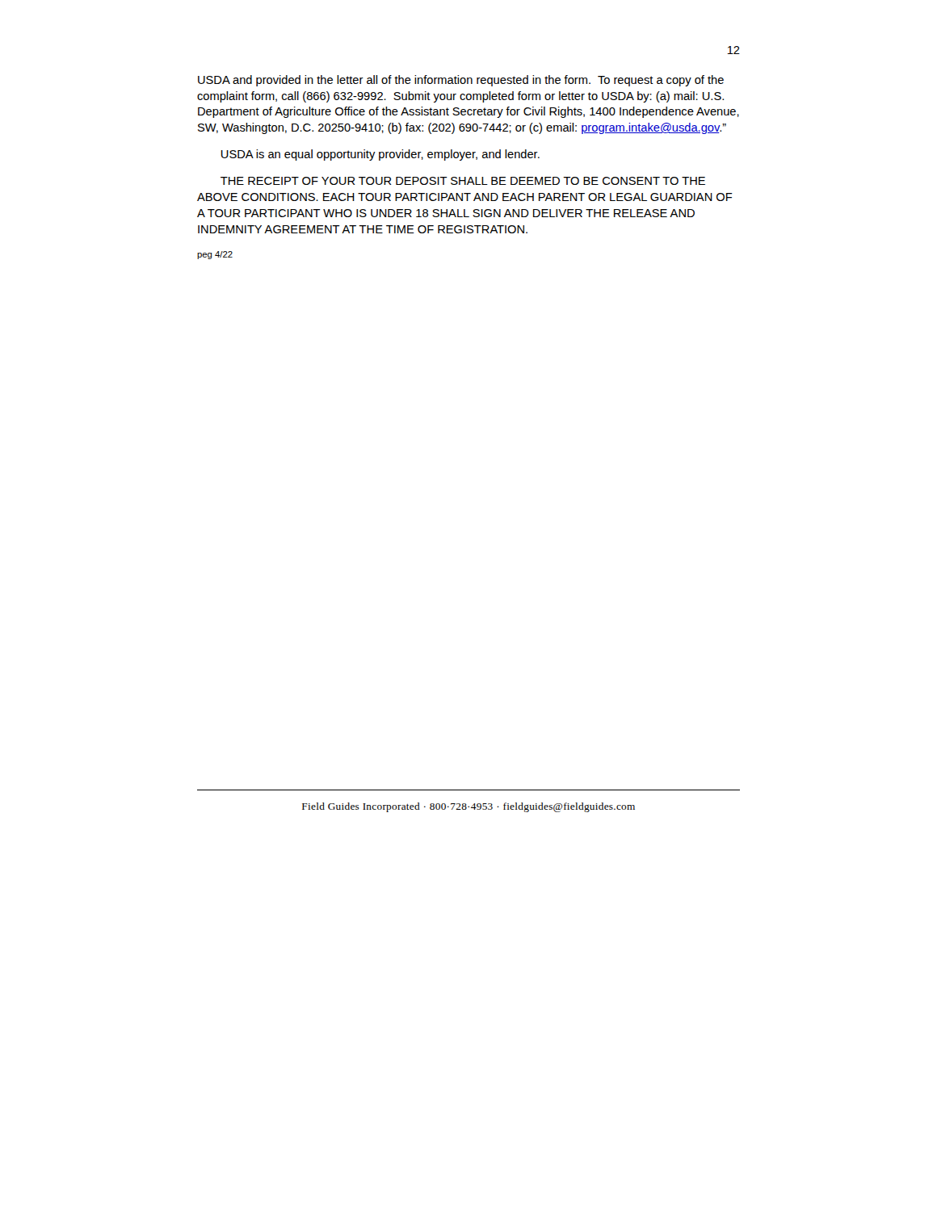12
USDA and provided in the letter all of the information requested in the form. To request a copy of the complaint form, call (866) 632-9992. Submit your completed form or letter to USDA by: (a) mail: U.S. Department of Agriculture Office of the Assistant Secretary for Civil Rights, 1400 Independence Avenue, SW, Washington, D.C. 20250-9410; (b) fax: (202) 690-7442; or (c) email: program.intake@usda.gov.”
USDA is an equal opportunity provider, employer, and lender.
The receipt of your tour deposit shall be deemed to be consent to the above conditions. Each tour participant and each parent or legal guardian of a tour participant who is under 18 shall sign and deliver the release and indemnity agreement at the time of registration.
peg 4/22
Field Guides Incorporated · 800·728·4953 · fieldguides@fieldguides.com